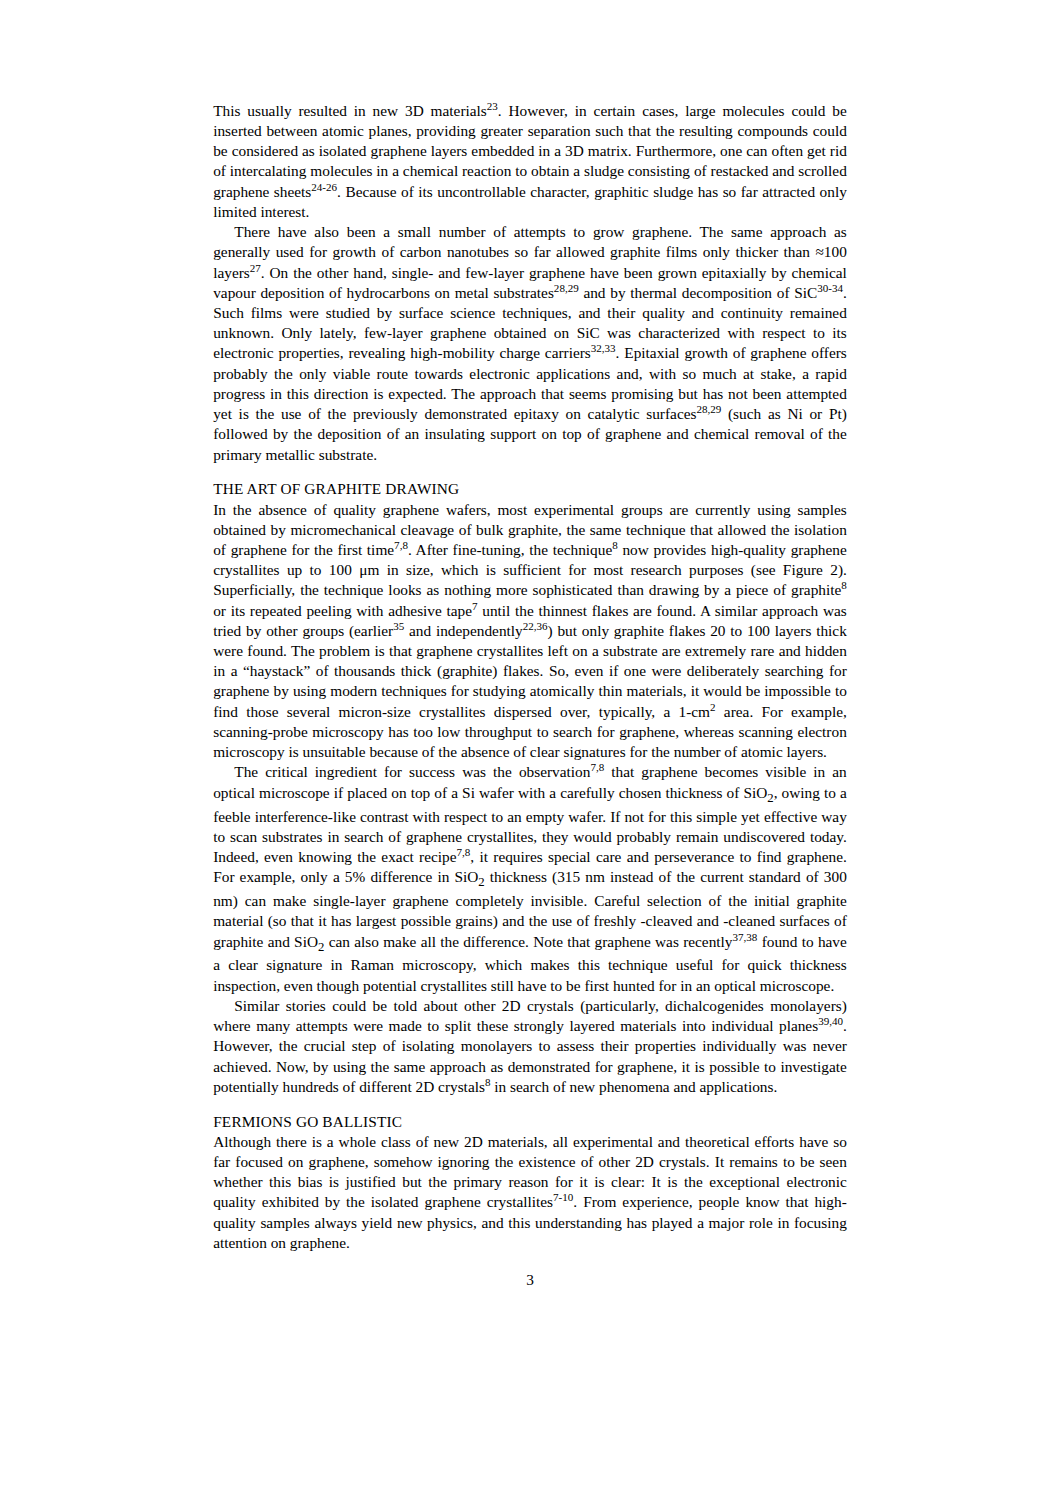This usually resulted in new 3D materials23. However, in certain cases, large molecules could be inserted between atomic planes, providing greater separation such that the resulting compounds could be considered as isolated graphene layers embedded in a 3D matrix. Furthermore, one can often get rid of intercalating molecules in a chemical reaction to obtain a sludge consisting of restacked and scrolled graphene sheets24-26. Because of its uncontrollable character, graphitic sludge has so far attracted only limited interest.
There have also been a small number of attempts to grow graphene. The same approach as generally used for growth of carbon nanotubes so far allowed graphite films only thicker than ≈100 layers27. On the other hand, single- and few-layer graphene have been grown epitaxially by chemical vapour deposition of hydrocarbons on metal substrates28,29 and by thermal decomposition of SiC30-34. Such films were studied by surface science techniques, and their quality and continuity remained unknown. Only lately, few-layer graphene obtained on SiC was characterized with respect to its electronic properties, revealing high-mobility charge carriers32,33. Epitaxial growth of graphene offers probably the only viable route towards electronic applications and, with so much at stake, a rapid progress in this direction is expected. The approach that seems promising but has not been attempted yet is the use of the previously demonstrated epitaxy on catalytic surfaces28,29 (such as Ni or Pt) followed by the deposition of an insulating support on top of graphene and chemical removal of the primary metallic substrate.
The art of graphite drawing
In the absence of quality graphene wafers, most experimental groups are currently using samples obtained by micromechanical cleavage of bulk graphite, the same technique that allowed the isolation of graphene for the first time7,8. After fine-tuning, the technique8 now provides high-quality graphene crystallites up to 100 μm in size, which is sufficient for most research purposes (see Figure 2). Superficially, the technique looks as nothing more sophisticated than drawing by a piece of graphite8 or its repeated peeling with adhesive tape7 until the thinnest flakes are found. A similar approach was tried by other groups (earlier35 and independently22,36) but only graphite flakes 20 to 100 layers thick were found. The problem is that graphene crystallites left on a substrate are extremely rare and hidden in a “haystack” of thousands thick (graphite) flakes. So, even if one were deliberately searching for graphene by using modern techniques for studying atomically thin materials, it would be impossible to find those several micron-size crystallites dispersed over, typically, a 1-cm2 area. For example, scanning-probe microscopy has too low throughput to search for graphene, whereas scanning electron microscopy is unsuitable because of the absence of clear signatures for the number of atomic layers.
The critical ingredient for success was the observation7,8 that graphene becomes visible in an optical microscope if placed on top of a Si wafer with a carefully chosen thickness of SiO2, owing to a feeble interference-like contrast with respect to an empty wafer. If not for this simple yet effective way to scan substrates in search of graphene crystallites, they would probably remain undiscovered today. Indeed, even knowing the exact recipe7,8, it requires special care and perseverance to find graphene. For example, only a 5% difference in SiO2 thickness (315 nm instead of the current standard of 300 nm) can make single-layer graphene completely invisible. Careful selection of the initial graphite material (so that it has largest possible grains) and the use of freshly -cleaved and -cleaned surfaces of graphite and SiO2 can also make all the difference. Note that graphene was recently37,38 found to have a clear signature in Raman microscopy, which makes this technique useful for quick thickness inspection, even though potential crystallites still have to be first hunted for in an optical microscope.
Similar stories could be told about other 2D crystals (particularly, dichalcogenides monolayers) where many attempts were made to split these strongly layered materials into individual planes39,40. However, the crucial step of isolating monolayers to assess their properties individually was never achieved. Now, by using the same approach as demonstrated for graphene, it is possible to investigate potentially hundreds of different 2D crystals8 in search of new phenomena and applications.
Fermions go ballistic
Although there is a whole class of new 2D materials, all experimental and theoretical efforts have so far focused on graphene, somehow ignoring the existence of other 2D crystals. It remains to be seen whether this bias is justified but the primary reason for it is clear: It is the exceptional electronic quality exhibited by the isolated graphene crystallites7-10. From experience, people know that high-quality samples always yield new physics, and this understanding has played a major role in focusing attention on graphene.
3